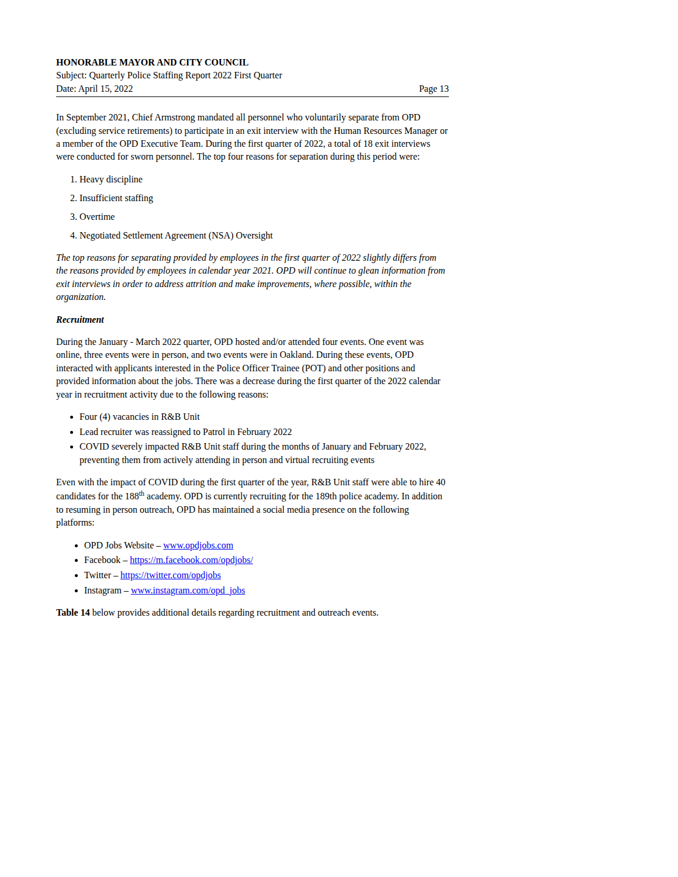HONORABLE MAYOR AND CITY COUNCIL
Subject: Quarterly Police Staffing Report 2022 First Quarter
Date: April 15, 2022 Page 13
In September 2021, Chief Armstrong mandated all personnel who voluntarily separate from OPD (excluding service retirements) to participate in an exit interview with the Human Resources Manager or a member of the OPD Executive Team. During the first quarter of 2022, a total of 18 exit interviews were conducted for sworn personnel. The top four reasons for separation during this period were:
Heavy discipline
Insufficient staffing
Overtime
Negotiated Settlement Agreement (NSA) Oversight
The top reasons for separating provided by employees in the first quarter of 2022 slightly differs from the reasons provided by employees in calendar year 2021. OPD will continue to glean information from exit interviews in order to address attrition and make improvements, where possible, within the organization.
Recruitment
During the January - March 2022 quarter, OPD hosted and/or attended four events. One event was online, three events were in person, and two events were in Oakland. During these events, OPD interacted with applicants interested in the Police Officer Trainee (POT) and other positions and provided information about the jobs. There was a decrease during the first quarter of the 2022 calendar year in recruitment activity due to the following reasons:
Four (4) vacancies in R&B Unit
Lead recruiter was reassigned to Patrol in February 2022
COVID severely impacted R&B Unit staff during the months of January and February 2022, preventing them from actively attending in person and virtual recruiting events
Even with the impact of COVID during the first quarter of the year, R&B Unit staff were able to hire 40 candidates for the 188th academy. OPD is currently recruiting for the 189th police academy. In addition to resuming in person outreach, OPD has maintained a social media presence on the following platforms:
OPD Jobs Website – www.opdjobs.com
Facebook – https://m.facebook.com/opdjobs/
Twitter – https://twitter.com/opdjobs
Instagram – www.instagram.com/opd_jobs
Table 14 below provides additional details regarding recruitment and outreach events.